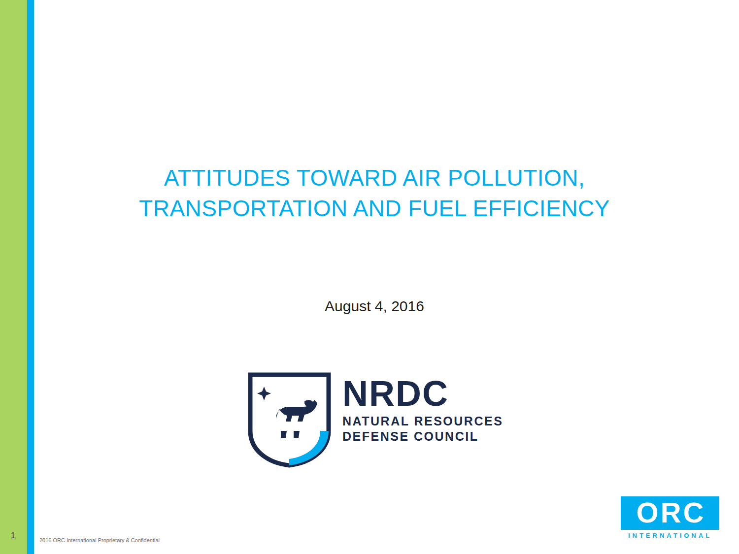ATTITUDES TOWARD AIR POLLUTION,
TRANSPORTATION AND FUEL EFFICIENCY
August 4, 2016
NRDC
NATURAL RESOURCES
DEFENSE COUNCIL
ORC
INTERNATIONAL
1
2016 ORC International Proprietary & Confidential